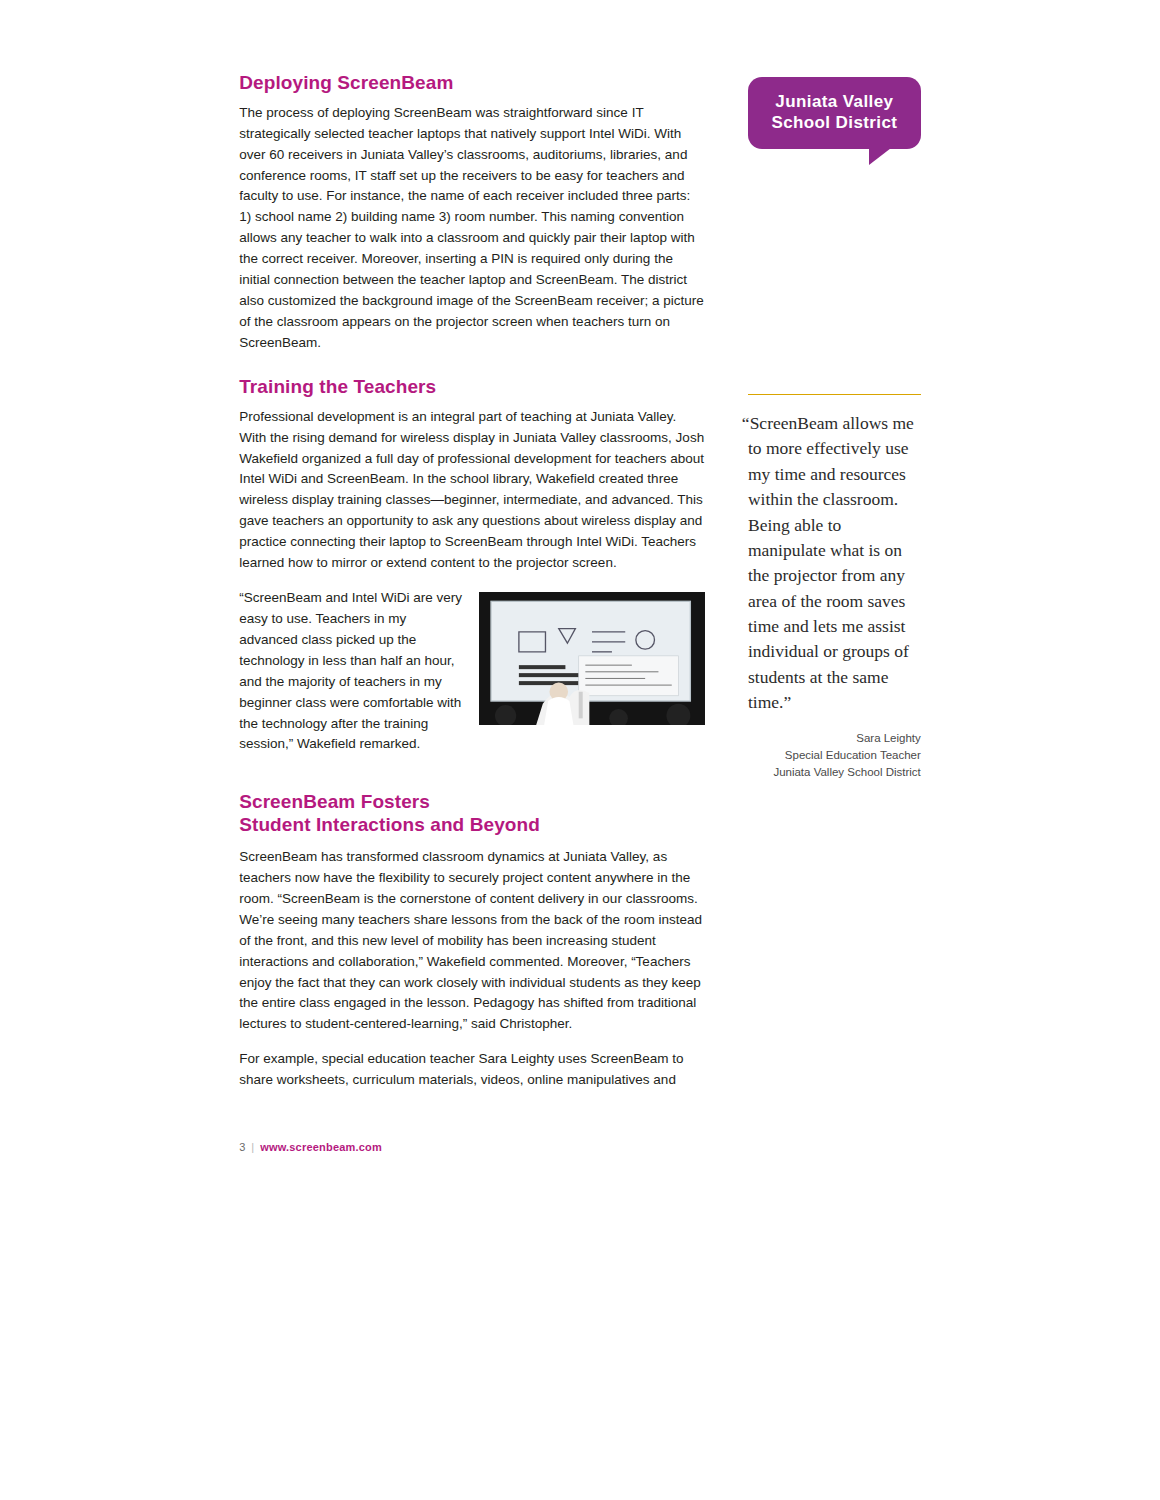Deploying ScreenBeam
The process of deploying ScreenBeam was straightforward since IT strategically selected teacher laptops that natively support Intel WiDi. With over 60 receivers in Juniata Valley’s classrooms, auditoriums, libraries, and conference rooms, IT staff set up the receivers to be easy for teachers and faculty to use. For instance, the name of each receiver included three parts: 1) school name 2) building name 3) room number. This naming convention allows any teacher to walk into a classroom and quickly pair their laptop with the correct receiver. Moreover, inserting a PIN is required only during the initial connection between the teacher laptop and ScreenBeam. The district also customized the background image of the ScreenBeam receiver; a picture of the classroom appears on the projector screen when teachers turn on ScreenBeam.
Training the Teachers
Professional development is an integral part of teaching at Juniata Valley. With the rising demand for wireless display in Juniata Valley classrooms, Josh Wakefield organized a full day of professional development for teachers about Intel WiDi and ScreenBeam. In the school library, Wakefield created three wireless display training classes—beginner, intermediate, and advanced. This gave teachers an opportunity to ask any questions about wireless display and practice connecting their laptop to ScreenBeam through Intel WiDi. Teachers learned how to mirror or extend content to the projector screen.
“ScreenBeam and Intel WiDi are very easy to use. Teachers in my advanced class picked up the technology in less than half an hour, and the majority of teachers in my beginner class were comfortable with the technology after the training session,” Wakefield remarked.
ScreenBeam Fosters
Student Interactions and Beyond
ScreenBeam has transformed classroom dynamics at Juniata Valley, as teachers now have the flexibility to securely project content anywhere in the room. “ScreenBeam is the cornerstone of content delivery in our classrooms. We’re seeing many teachers share lessons from the back of the room instead of the front, and this new level of mobility has been increasing student interactions and collaboration,” Wakefield commented. Moreover, “Teachers enjoy the fact that they can work closely with individual students as they keep the entire class engaged in the lesson. Pedagogy has shifted from traditional lectures to student-centered-learning,” said Christopher.
For example, special education teacher Sara Leighty uses ScreenBeam to share worksheets, curriculum materials, videos, online manipulatives and
Juniata Valley
School District
“ScreenBeam allows me to more effectively use my time and resources within the classroom. Being able to manipulate what is on the projector from any area of the room saves time and lets me assist individual or groups of students at the same time.”
Sara Leighty
Special Education Teacher
Juniata Valley School District
3|www.screenbeam.com